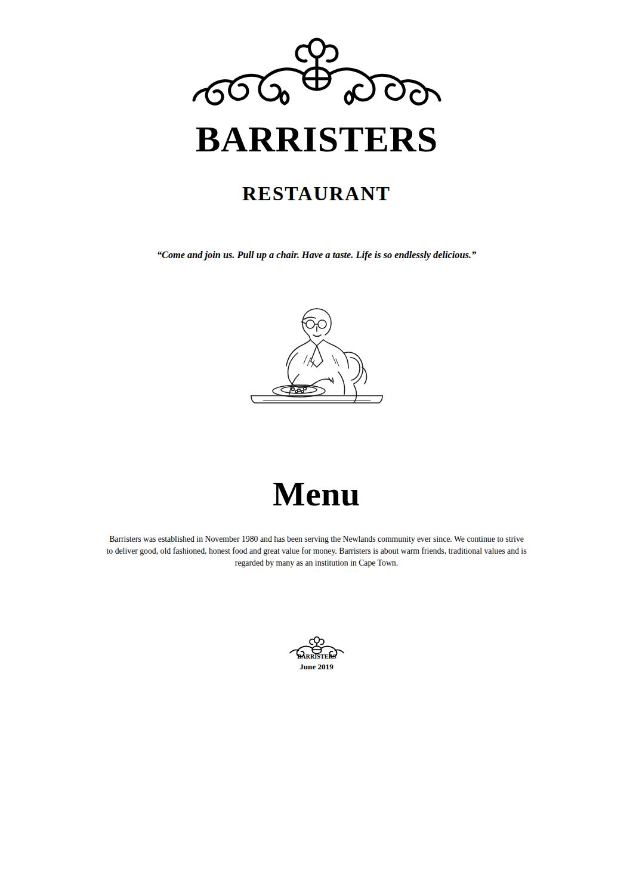BARRISTERS
Restaurant
“Come and join us. Pull up a chair. Have a taste. Life is so endlessly delicious.”
Menu
Barristers was established in November 1980 and has been serving the Newlands community ever since. We continue to strive to deliver good, old fashioned, honest food and great value for money. Barristers is about warm friends, traditional values and is regarded by many as an institution in Cape Town.
BARRISTERS
June 2019